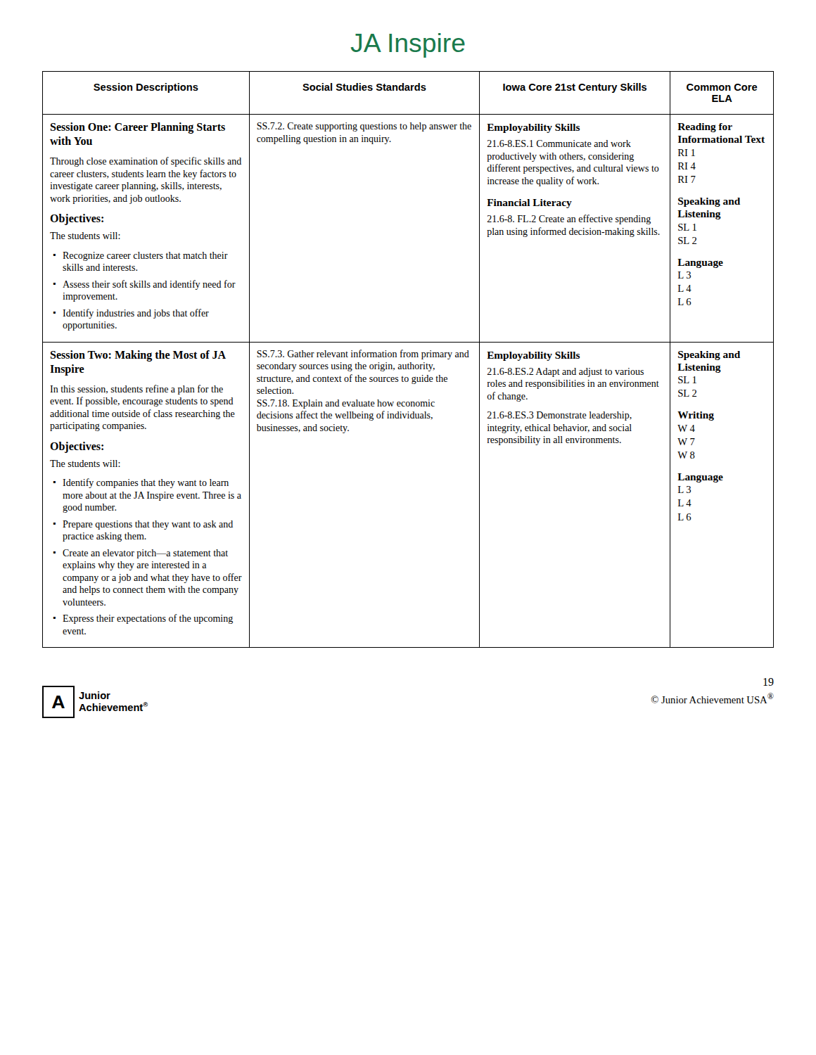JA Inspire
| Session Descriptions | Social Studies Standards | Iowa Core 21st Century Skills | Common Core ELA |
| --- | --- | --- | --- |
| Session One: Career Planning Starts with You Through close examination of specific skills and career clusters, students learn the key factors to investigate career planning, skills, interests, work priorities, and job outlooks. Objectives: The students will: Recognize career clusters that match their skills and interests. Assess their soft skills and identify need for improvement. Identify industries and jobs that offer opportunities. | SS.7.2. Create supporting questions to help answer the compelling question in an inquiry. | Employability Skills 21.6-8.ES.1 Communicate and work productively with others, considering different perspectives, and cultural views to increase the quality of work. Financial Literacy 21.6-8. FL.2 Create an effective spending plan using informed decision-making skills. | Reading for Informational Text RI 1 RI 4 RI 7 Speaking and Listening SL 1 SL 2 Language L 3 L 4 L 6 |
| Session Two: Making the Most of JA Inspire In this session, students refine a plan for the event. If possible, encourage students to spend additional time outside of class researching the participating companies. Objectives: The students will: Identify companies that they want to learn more about at the JA Inspire event. Three is a good number. Prepare questions that they want to ask and practice asking them. Create an elevator pitch—a statement that explains why they are interested in a company or a job and what they have to offer and helps to connect them with the company volunteers. Express their expectations of the upcoming event. | SS.7.3. Gather relevant information from primary and secondary sources using the origin, authority, structure, and context of the sources to guide the selection. SS.7.18. Explain and evaluate how economic decisions affect the wellbeing of individuals, businesses, and society. | Employability Skills 21.6-8.ES.2 Adapt and adjust to various roles and responsibilities in an environment of change. 21.6-8.ES.3 Demonstrate leadership, integrity, ethical behavior, and social responsibility in all environments. | Speaking and Listening SL 1 SL 2 Writing W 4 W 7 W 8 Language L 3 L 4 L 6 |
A
Junior
Achievement®
19
© Junior Achievement USA®